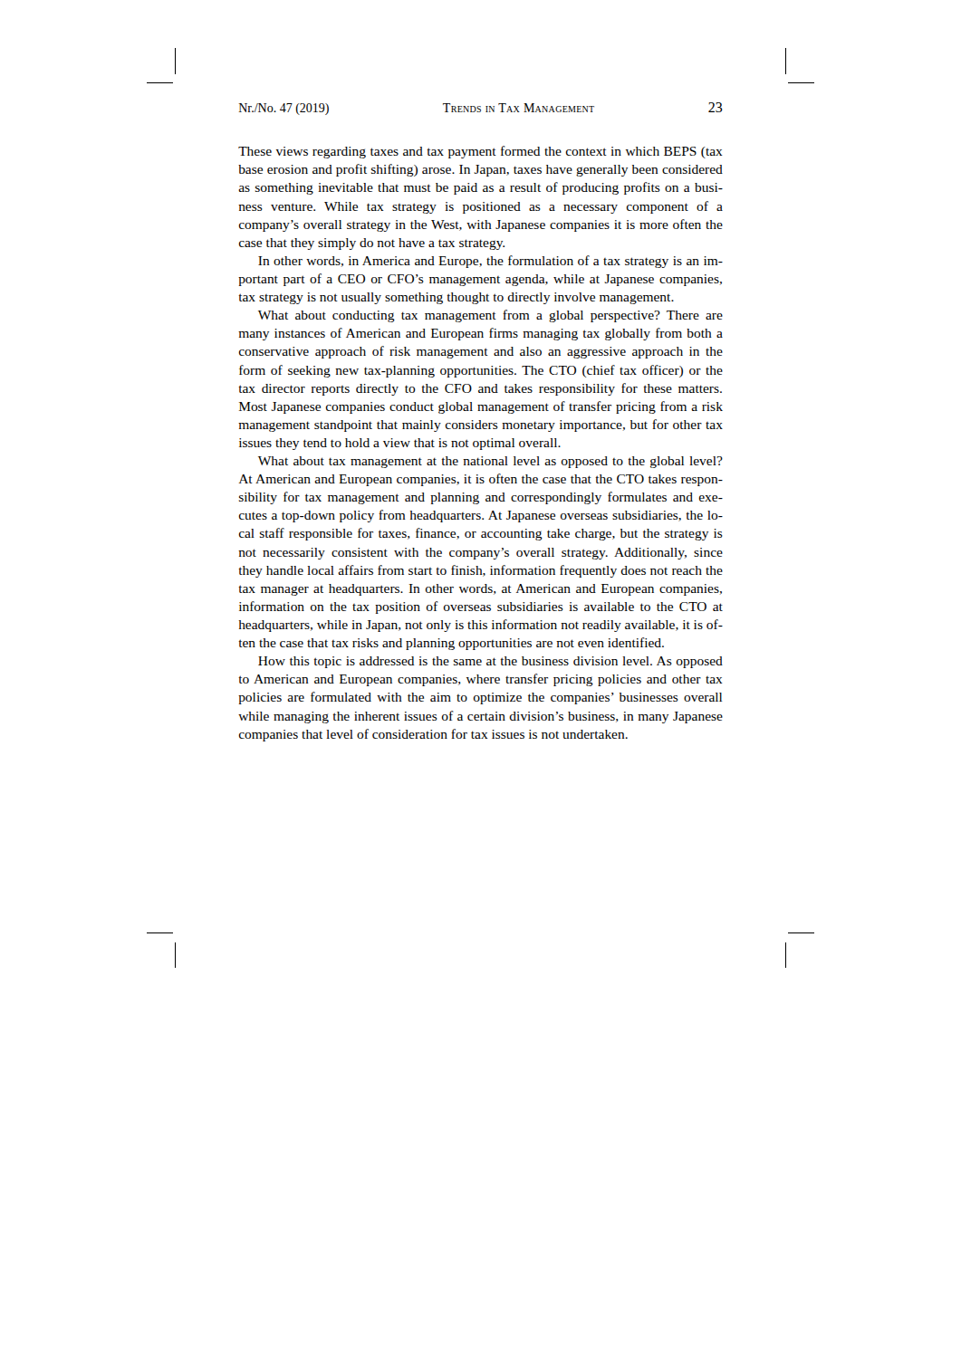Nr./No. 47 (2019)
Trends in Tax Management
23
These views regarding taxes and tax payment formed the context in which BEPS (tax base erosion and profit shifting) arose. In Japan, taxes have generally been considered as something inevitable that must be paid as a result of producing profits on a business venture. While tax strategy is positioned as a necessary component of a company’s overall strategy in the West, with Japanese companies it is more often the case that they simply do not have a tax strategy.
In other words, in America and Europe, the formulation of a tax strategy is an important part of a CEO or CFO’s management agenda, while at Japanese companies, tax strategy is not usually something thought to directly involve management.
What about conducting tax management from a global perspective? There are many instances of American and European firms managing tax globally from both a conservative approach of risk management and also an aggressive approach in the form of seeking new tax-planning opportunities. The CTO (chief tax officer) or the tax director reports directly to the CFO and takes responsibility for these matters. Most Japanese companies conduct global management of transfer pricing from a risk management standpoint that mainly considers monetary importance, but for other tax issues they tend to hold a view that is not optimal overall.
What about tax management at the national level as opposed to the global level? At American and European companies, it is often the case that the CTO takes responsibility for tax management and planning and correspondingly formulates and executes a top-down policy from headquarters. At Japanese overseas subsidiaries, the local staff responsible for taxes, finance, or accounting take charge, but the strategy is not necessarily consistent with the company’s overall strategy. Additionally, since they handle local affairs from start to finish, information frequently does not reach the tax manager at headquarters. In other words, at American and European companies, information on the tax position of overseas subsidiaries is available to the CTO at headquarters, while in Japan, not only is this information not readily available, it is often the case that tax risks and planning opportunities are not even identified.
How this topic is addressed is the same at the business division level. As opposed to American and European companies, where transfer pricing policies and other tax policies are formulated with the aim to optimize the companies’ businesses overall while managing the inherent issues of a certain division’s business, in many Japanese companies that level of consideration for tax issues is not undertaken.